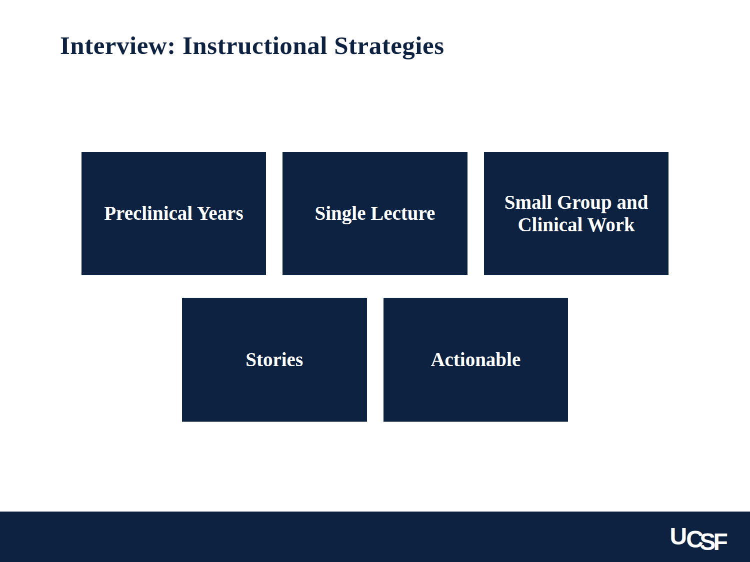Interview: Instructional Strategies
Preclinical Years
Single Lecture
Small Group and Clinical Work
Stories
Actionable
UCSF